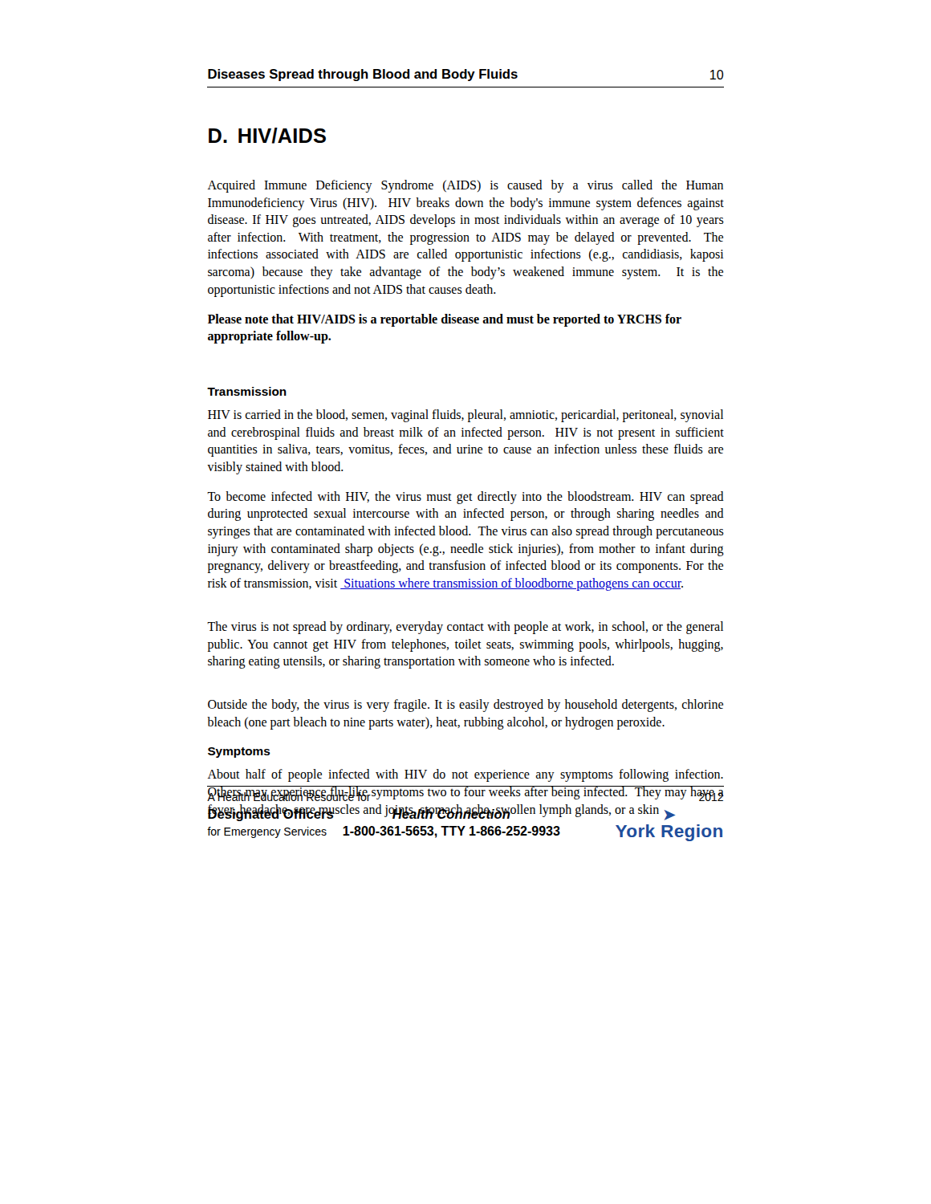Diseases Spread through Blood and Body Fluids
10
D. HIV/AIDS
Acquired Immune Deficiency Syndrome (AIDS) is caused by a virus called the Human Immunodeficiency Virus (HIV). HIV breaks down the body's immune system defences against disease. If HIV goes untreated, AIDS develops in most individuals within an average of 10 years after infection. With treatment, the progression to AIDS may be delayed or prevented. The infections associated with AIDS are called opportunistic infections (e.g., candidiasis, kaposi sarcoma) because they take advantage of the body’s weakened immune system. It is the opportunistic infections and not AIDS that causes death.
Please note that HIV/AIDS is a reportable disease and must be reported to YRCHS for appropriate follow-up.
Transmission
HIV is carried in the blood, semen, vaginal fluids, pleural, amniotic, pericardial, peritoneal, synovial and cerebrospinal fluids and breast milk of an infected person. HIV is not present in sufficient quantities in saliva, tears, vomitus, feces, and urine to cause an infection unless these fluids are visibly stained with blood.
To become infected with HIV, the virus must get directly into the bloodstream. HIV can spread during unprotected sexual intercourse with an infected person, or through sharing needles and syringes that are contaminated with infected blood. The virus can also spread through percutaneous injury with contaminated sharp objects (e.g., needle stick injuries), from mother to infant during pregnancy, delivery or breastfeeding, and transfusion of infected blood or its components. For the risk of transmission, visit Situations where transmission of bloodborne pathogens can occur.
The virus is not spread by ordinary, everyday contact with people at work, in school, or the general public. You cannot get HIV from telephones, toilet seats, swimming pools, whirlpools, hugging, sharing eating utensils, or sharing transportation with someone who is infected.
Outside the body, the virus is very fragile. It is easily destroyed by household detergents, chlorine bleach (one part bleach to nine parts water), heat, rubbing alcohol, or hydrogen peroxide.
Symptoms
About half of people infected with HIV do not experience any symptoms following infection. Others may experience flu-like symptoms two to four weeks after being infected. They may have a fever, headache, sore muscles and joints, stomach ache, swollen lymph glands, or a skin
A Health Education Resource for
2012
Designated Officers
for Emergency Services
Health Connection
1-800-361-5653, TTY 1-866-252-9933
➤ York Region